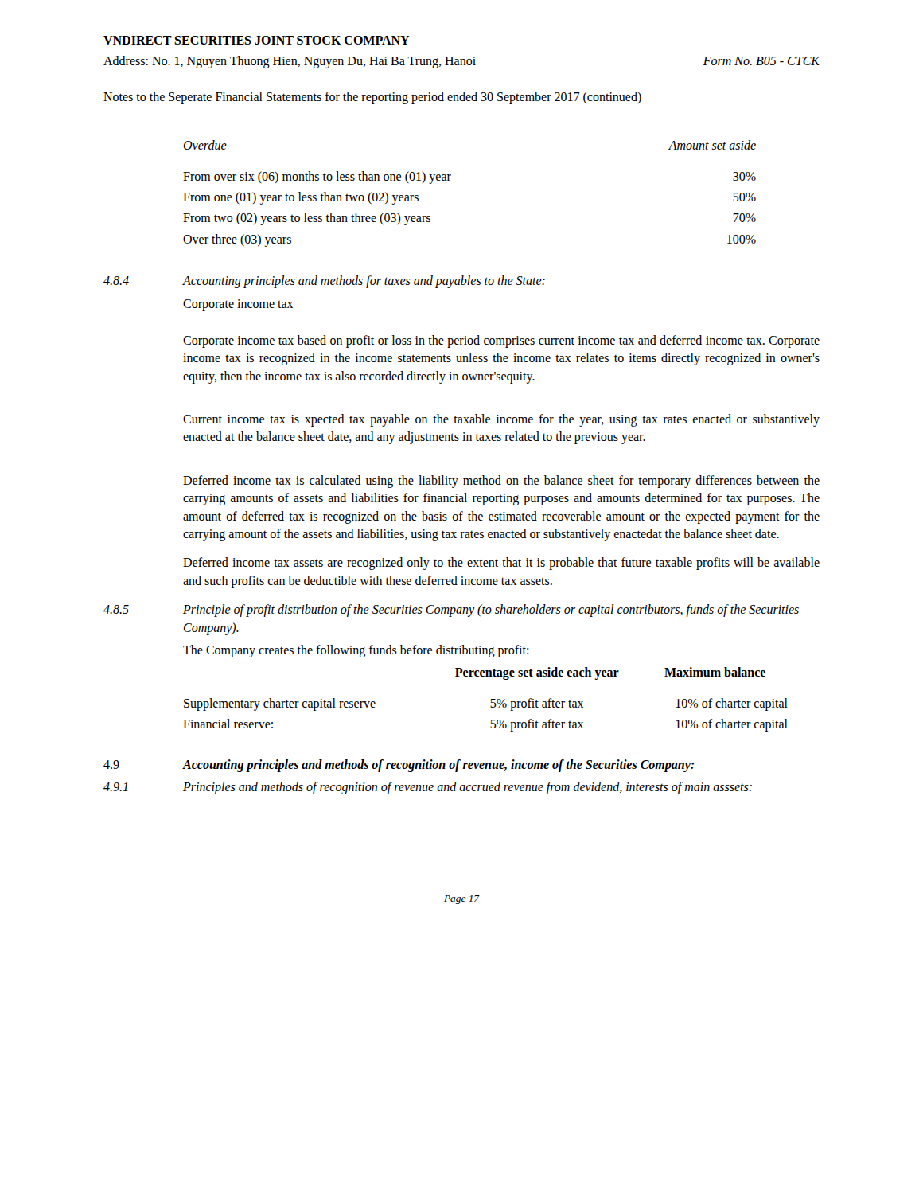VNDIRECT SECURITIES JOINT STOCK COMPANY
Address: No. 1, Nguyen Thuong Hien, Nguyen Du, Hai Ba Trung, Hanoi
Form No. B05 - CTCK
Notes to the Seperate Financial Statements for the reporting period ended 30 September 2017 (continued)
| Overdue | Amount set aside |
| --- | --- |
| From over six (06) months to less than one (01) year | 30% |
| From one (01) year to less than two (02) years | 50% |
| From two (02) years to less than three (03) years | 70% |
| Over three (03) years | 100% |
4.8.4
Accounting principles and methods for taxes and payables to the State:
Corporate income tax
Corporate income tax based on profit or loss in the period comprises current income tax and deferred income tax. Corporate income tax is recognized in the income statements unless the income tax relates to items directly recognized in owner's equity, then the income tax is also recorded directly in owner'sequity.
Current income tax is xpected tax payable on the taxable income for the year, using tax rates enacted or substantively enacted at the balance sheet date, and any adjustments in taxes related to the previous year.
Deferred income tax is calculated using the liability method on the balance sheet for temporary differences between the carrying amounts of assets and liabilities for financial reporting purposes and amounts determined for tax purposes. The amount of deferred tax is recognized on the basis of the estimated recoverable amount or the expected payment for the carrying amount of the assets and liabilities, using tax rates enacted or substantively enactedat the balance sheet date.
Deferred income tax assets are recognized only to the extent that it is probable that future taxable profits will be available and such profits can be deductible with these deferred income tax assets.
4.8.5
Principle of profit distribution of the Securities Company (to shareholders or capital contributors, funds of the Securities Company).
The Company creates the following funds before distributing profit:
| | Percentage set aside each year | Maximum balance |
| --- | --- | --- |
| Supplementary charter capital reserve | 5% profit after tax | 10% of charter capital |
| Financial reserve: | 5% profit after tax | 10% of charter capital |
4.9
Accounting principles and methods of recognition of revenue, income of the Securities Company:
4.9.1
Principles and methods of recognition of revenue and accrued revenue from devidend, interests of main asssets:
Page 17